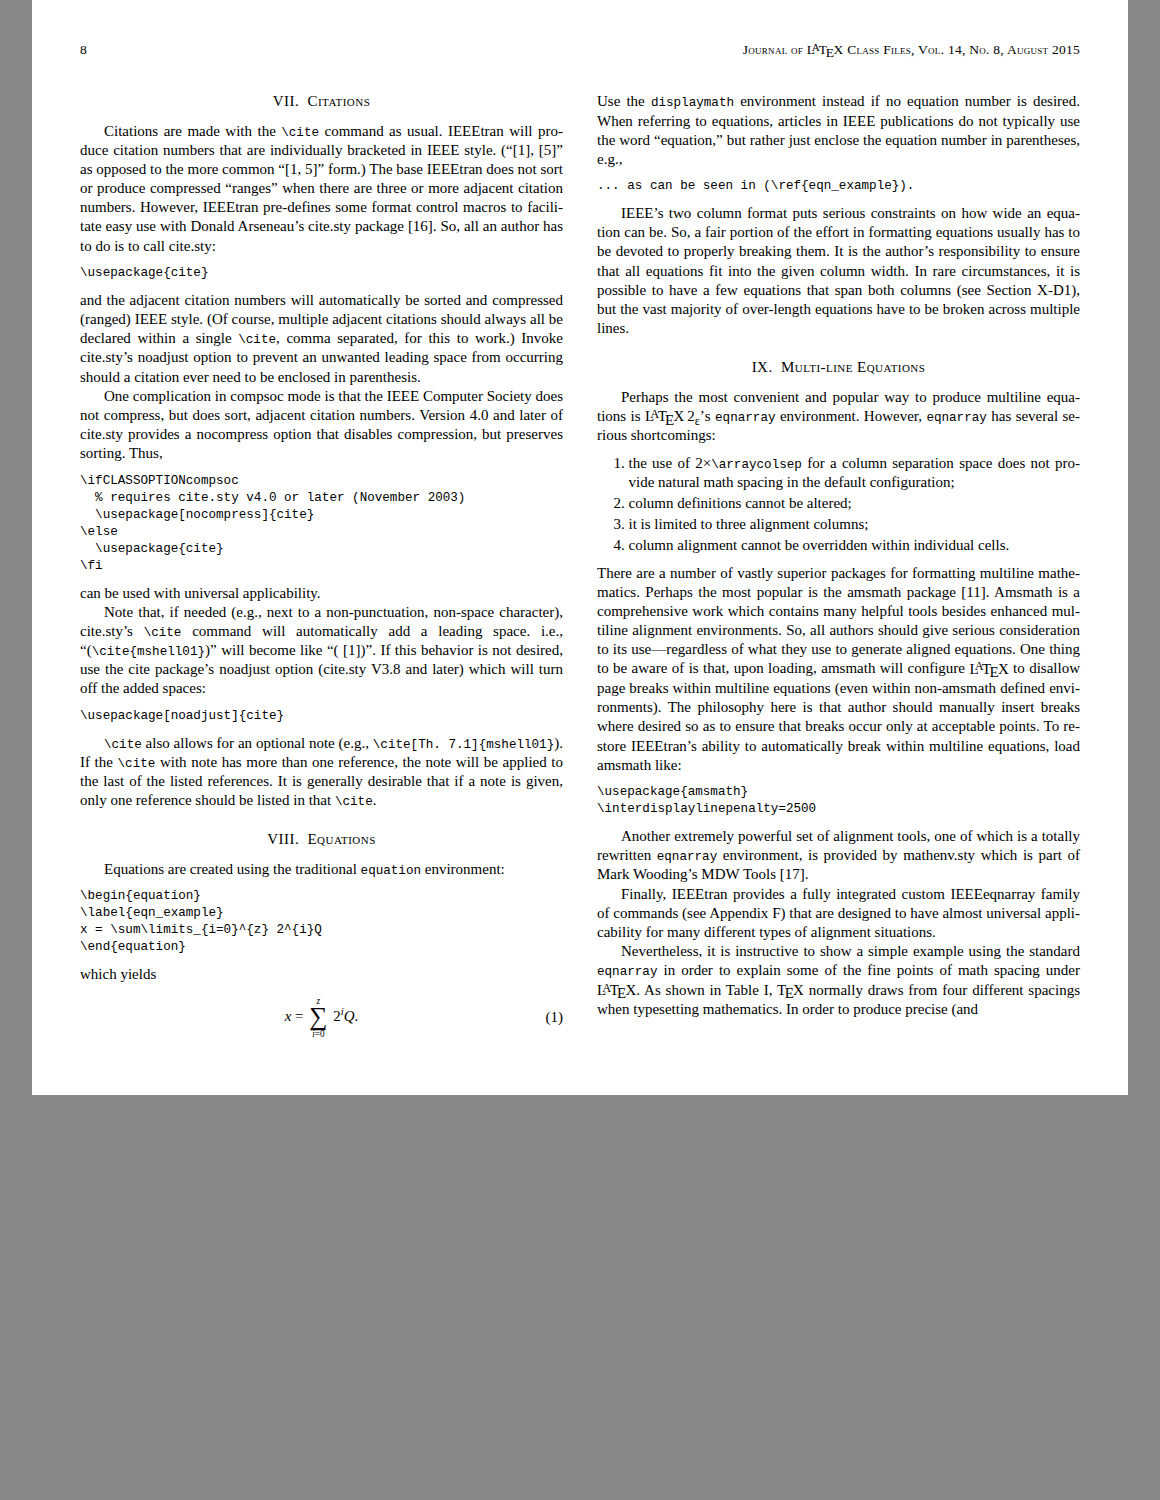8 Journal of La Te X Class Files, Vol. 14, No. 8, August 2015
VII. Citations
Citations are made with the \cite command as usual. IEEEtran will produce citation numbers that are individually bracketed in IEEE style. (“[1], [5]” as opposed to the more common “[1, 5]” form.) The base IEEEtran does not sort or produce compressed “ranges” when there are three or more adjacent citation numbers. However, IEEEtran pre-defines some format control macros to facilitate easy use with Donald Arseneau’s cite.sty package [16]. So, all an author has to do is to call cite.sty:
\usepackage{cite}
and the adjacent citation numbers will automatically be sorted and compressed (ranged) IEEE style. (Of course, multiple adjacent citations should always all be declared within a single \cite, comma separated, for this to work.) Invoke cite.sty’s noadjust option to prevent an unwanted leading space from occurring should a citation ever need to be enclosed in parenthesis.
One complication in compsoc mode is that the IEEE Computer Society does not compress, but does sort, adjacent citation numbers. Version 4.0 and later of cite.sty provides a nocompress option that disables compression, but preserves sorting. Thus,
\ifCLASSOPTIONcompsoc % requires cite.sty v4.0 or later (November 2003) \usepackage[nocompress]{cite} \else \usepackage{cite} \fi
can be used with universal applicability.
Note that, if needed (e.g., next to a non-punctuation, non-space character), cite.sty’s \cite command will automatically add a leading space. i.e., “(\cite{mshell01})” will become like “( [1])”. If this behavior is not desired, use the cite package’s noadjust option (cite.sty V3.8 and later) which will turn off the added spaces:
\usepackage[noadjust]{cite}
\cite also allows for an optional note (e.g., \cite[Th. 7.1]{mshell01}). If the \cite with note has more than one reference, the note will be applied to the last of the listed references. It is generally desirable that if a note is given, only one reference should be listed in that \cite.
VIII. Equations
Equations are created using the traditional equation environment:
\begin{equation} \label{eqn_example} x = \sum\limits_{i=0}^{z} 2^{i}Q \end{equation}
which yields
x = z∑i=0 2iQ. (1)
Use the displaymath environment instead if no equation number is desired. When referring to equations, articles in IEEE publications do not typically use the word “equation,” but rather just enclose the equation number in parentheses, e.g.,
... as can be seen in (\ref{eqn_example}).
IEEE’s two column format puts serious constraints on how wide an equation can be. So, a fair portion of the effort in formatting equations usually has to be devoted to properly breaking them. It is the author’s responsibility to ensure that all equations fit into the given column width. In rare circumstances, it is possible to have a few equations that span both columns (see Section X-D1), but the vast majority of over-length equations have to be broken across multiple lines.
IX. Multi-line Equations
Perhaps the most convenient and popular way to produce multiline equations is La Te X 2ε’s eqnarray environment. However, eqnarray has several serious shortcomings:
the use of 2×\arraycolsep for a column separation space does not provide natural math spacing in the default configuration;
column definitions cannot be altered;
it is limited to three alignment columns;
column alignment cannot be overridden within individual cells.
There are a number of vastly superior packages for formatting multiline mathematics. Perhaps the most popular is the amsmath package [11]. Amsmath is a comprehensive work which contains many helpful tools besides enhanced multiline alignment environments. So, all authors should give serious consideration to its use—regardless of what they use to generate aligned equations. One thing to be aware of is that, upon loading, amsmath will configure La Te X to disallow page breaks within multiline equations (even within non-amsmath defined environments). The philosophy here is that author should manually insert breaks where desired so as to ensure that breaks occur only at acceptable points. To restore IEEEtran’s ability to automatically break within multiline equations, load amsmath like:
\usepackage{amsmath} \interdisplaylinepenalty=2500
Another extremely powerful set of alignment tools, one of which is a totally rewritten eqnarray environment, is provided by mathenv.sty which is part of Mark Wooding’s MDW Tools [17].
Finally, IEEEtran provides a fully integrated custom IEEEeqnarray family of commands (see Appendix F) that are designed to have almost universal applicability for many different types of alignment situations.
Nevertheless, it is instructive to show a simple example using the standard eqnarray in order to explain some of the fine points of math spacing under La Te X. As shown in Table I, Te X normally draws from four different spacings when typesetting mathematics. In order to produce precise (and